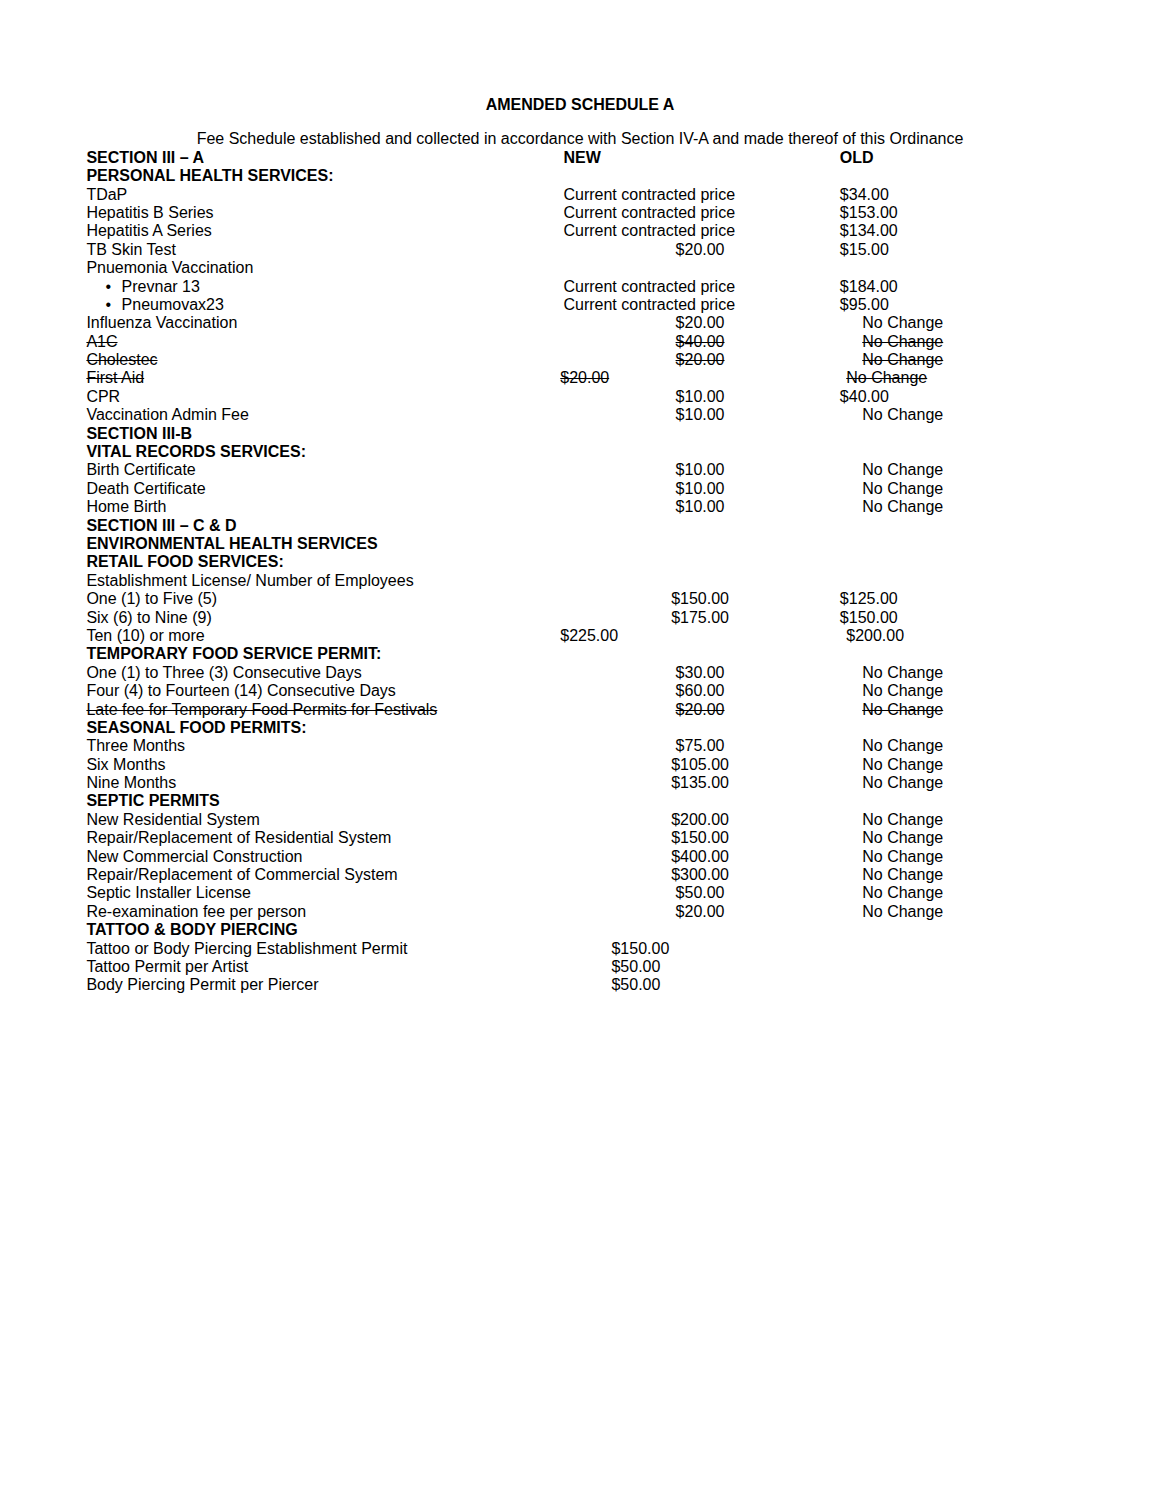AMENDED SCHEDULE A
Fee Schedule established and collected in accordance with Section IV-A and made thereof of this Ordinance
| SECTION III – A | NEW | OLD |
| PERSONAL HEALTH SERVICES: | | |
| TDaP | Current contracted price | $34.00 |
| Hepatitis B Series | Current contracted price | $153.00 |
| Hepatitis A Series | Current contracted price | $134.00 |
| TB Skin Test | $20.00 | $15.00 |
| Pnuemonia Vaccination | | |
| Prevnar 13 | Current contracted price | $184.00 |
| Pneumovax23 | Current contracted price | $95.00 |
| Influenza Vaccination | $20.00 | No Change |
| A1C | $40.00 | No Change |
| Cholestec | $20.00 | No Change |
| First Aid | $20.00 | No Change |
| CPR | $10.00 | $40.00 |
| Vaccination Admin Fee | $10.00 | No Change |
| SECTION III-B | | |
| VITAL RECORDS SERVICES: | | |
| Birth Certificate | $10.00 | No Change |
| Death Certificate | $10.00 | No Change |
| Home Birth | $10.00 | No Change |
| SECTION III – C & D | | |
| ENVIRONMENTAL HEALTH SERVICES | | |
| RETAIL FOOD SERVICES: | | |
| Establishment License/ Number of Employees | | |
| One (1) to Five (5) | $150.00 | $125.00 |
| Six (6) to Nine (9) | $175.00 | $150.00 |
| Ten (10) or more | $225.00 | $200.00 |
| TEMPORARY FOOD SERVICE PERMIT: | | |
| One (1) to Three (3) Consecutive Days | $30.00 | No Change |
| Four (4) to Fourteen (14) Consecutive Days | $60.00 | No Change |
| Late fee for Temporary Food Permits for Festivals | $20.00 | No Change |
| SEASONAL FOOD PERMITS: | | |
| Three Months | $75.00 | No Change |
| Six Months | $105.00 | No Change |
| Nine Months | $135.00 | No Change |
| SEPTIC PERMITS | | |
| New Residential System | $200.00 | No Change |
| Repair/Replacement of Residential System | $150.00 | No Change |
| New Commercial Construction | $400.00 | No Change |
| Repair/Replacement of Commercial System | $300.00 | No Change |
| Septic Installer License | $50.00 | No Change |
| Re-examination fee per person | $20.00 | No Change |
| TATTOO & BODY PIERCING | | |
| Tattoo or Body Piercing Establishment Permit | $150.00 |
| Tattoo Permit per Artist | $50.00 |
| Body Piercing Permit per Piercer | $50.00 |